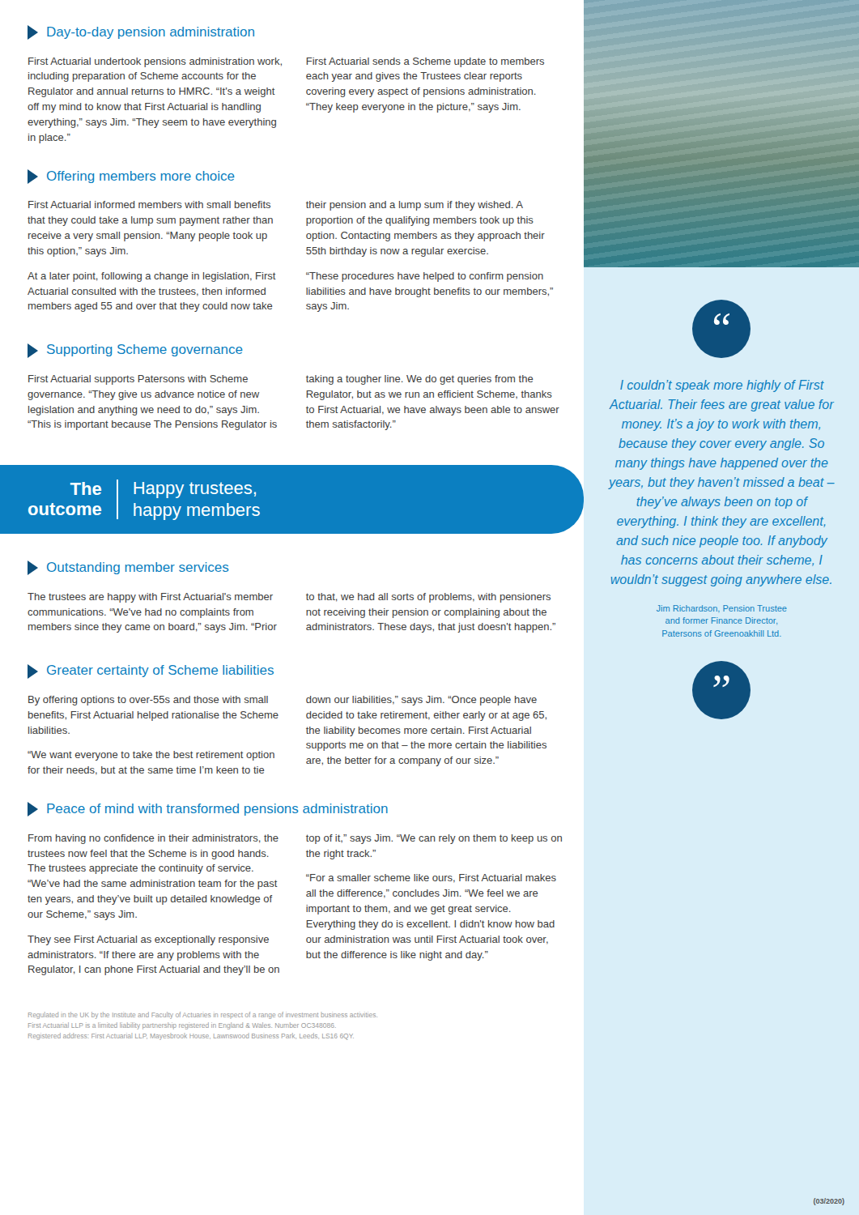Day-to-day pension administration
First Actuarial undertook pensions administration work, including preparation of Scheme accounts for the Regulator and annual returns to HMRC. “It's a weight off my mind to know that First Actuarial is handling everything,” says Jim. “They seem to have everything in place.”
First Actuarial sends a Scheme update to members each year and gives the Trustees clear reports covering every aspect of pensions administration. “They keep everyone in the picture,” says Jim.
Offering members more choice
First Actuarial informed members with small benefits that they could take a lump sum payment rather than receive a very small pension. “Many people took up this option,” says Jim.
At a later point, following a change in legislation, First Actuarial consulted with the trustees, then informed members aged 55 and over that they could now take their pension and a lump sum if they wished. A proportion of the qualifying members took up this option. Contacting members as they approach their 55th birthday is now a regular exercise.
“These procedures have helped to confirm pension liabilities and have brought benefits to our members,” says Jim.
Supporting Scheme governance
First Actuarial supports Patersons with Scheme governance. “They give us advance notice of new legislation and anything we need to do,” says Jim. “This is important because The Pensions Regulator is taking a tougher line. We do get queries from the Regulator, but as we run an efficient Scheme, thanks to First Actuarial, we have always been able to answer them satisfactorily.”
The
outcome
Happy trustees,
happy members
Outstanding member services
The trustees are happy with First Actuarial's member communications. “We've had no complaints from members since they came on board,” says Jim. “Prior to that, we had all sorts of problems, with pensioners not receiving their pension or complaining about the administrators. These days, that just doesn't happen.”
Greater certainty of Scheme liabilities
By offering options to over-55s and those with small benefits, First Actuarial helped rationalise the Scheme liabilities.
“We want everyone to take the best retirement option for their needs, but at the same time I’m keen to tie down our liabilities,” says Jim. “Once people have decided to take retirement, either early or at age 65, the liability becomes more certain. First Actuarial supports me on that – the more certain the liabilities are, the better for a company of our size.”
Peace of mind with transformed pensions administration
From having no confidence in their administrators, the trustees now feel that the Scheme is in good hands. The trustees appreciate the continuity of service. “We’ve had the same administration team for the past ten years, and they’ve built up detailed knowledge of our Scheme,” says Jim.
They see First Actuarial as exceptionally responsive administrators. “If there are any problems with the Regulator, I can phone First Actuarial and they’ll be on top of it,” says Jim. “We can rely on them to keep us on the right track.”
“For a smaller scheme like ours, First Actuarial makes all the difference,” concludes Jim. “We feel we are important to them, and we get great service. Everything they do is excellent. I didn't know how bad our administration was until First Actuarial took over, but the difference is like night and day.”
Regulated in the UK by the Institute and Faculty of Actuaries in respect of a range of investment business activities.
First Actuarial LLP is a limited liability partnership registered in England & Wales. Number OC348086.
Registered address: First Actuarial LLP, Mayesbrook House, Lawnswood Business Park, Leeds, LS16 6QY.
“
I couldn’t speak more highly of First Actuarial. Their fees are great value for money. It’s a joy to work with them, because they cover every angle. So many things have happened over the years, but they haven’t missed a beat – they’ve always been on top of everything. I think they are excellent, and such nice people too. If anybody has concerns about their scheme, I wouldn’t suggest going anywhere else.
Jim Richardson, Pension Trustee
and former Finance Director,
Patersons of Greenoakhill Ltd.
”
(03/2020)